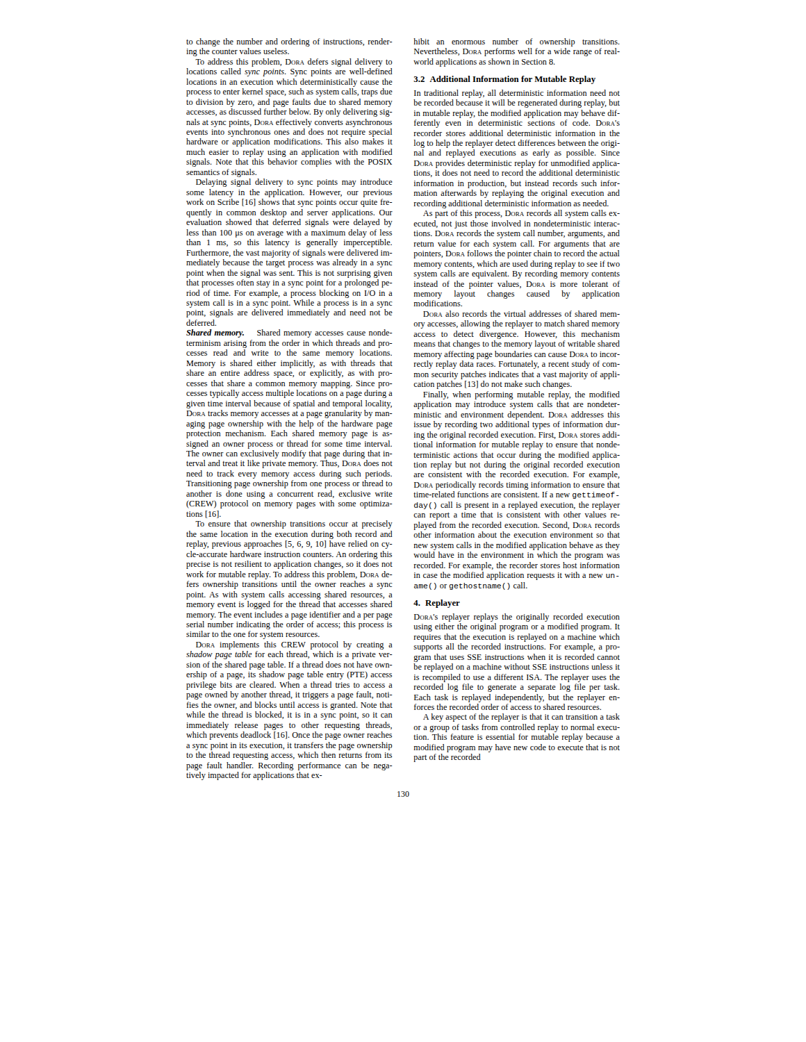to change the number and ordering of instructions, rendering the counter values useless.
To address this problem, Dora defers signal delivery to locations called sync points. Sync points are well-defined locations in an execution which deterministically cause the process to enter kernel space, such as system calls, traps due to division by zero, and page faults due to shared memory accesses, as discussed further below. By only delivering signals at sync points, Dora effectively converts asynchronous events into synchronous ones and does not require special hardware or application modifications. This also makes it much easier to replay using an application with modified signals. Note that this behavior complies with the POSIX semantics of signals.
Delaying signal delivery to sync points may introduce some latency in the application. However, our previous work on Scribe [16] shows that sync points occur quite frequently in common desktop and server applications. Our evaluation showed that deferred signals were delayed by less than 100 μs on average with a maximum delay of less than 1 ms, so this latency is generally imperceptible. Furthermore, the vast majority of signals were delivered immediately because the target process was already in a sync point when the signal was sent. This is not surprising given that processes often stay in a sync point for a prolonged period of time. For example, a process blocking on I/O in a system call is in a sync point. While a process is in a sync point, signals are delivered immediately and need not be deferred.
Shared memory. Shared memory accesses cause nondeterminism arising from the order in which threads and processes read and write to the same memory locations. Memory is shared either implicitly, as with threads that share an entire address space, or explicitly, as with processes that share a common memory mapping. Since processes typically access multiple locations on a page during a given time interval because of spatial and temporal locality, Dora tracks memory accesses at a page granularity by managing page ownership with the help of the hardware page protection mechanism. Each shared memory page is assigned an owner process or thread for some time interval. The owner can exclusively modify that page during that interval and treat it like private memory. Thus, Dora does not need to track every memory access during such periods. Transitioning page ownership from one process or thread to another is done using a concurrent read, exclusive write (CREW) protocol on memory pages with some optimizations [16].
To ensure that ownership transitions occur at precisely the same location in the execution during both record and replay, previous approaches [5, 6, 9, 10] have relied on cycle-accurate hardware instruction counters. An ordering this precise is not resilient to application changes, so it does not work for mutable replay. To address this problem, Dora defers ownership transitions until the owner reaches a sync point. As with system calls accessing shared resources, a memory event is logged for the thread that accesses shared memory. The event includes a page identifier and a per page serial number indicating the order of access; this process is similar to the one for system resources.
Dora implements this CREW protocol by creating a shadow page table for each thread, which is a private version of the shared page table. If a thread does not have ownership of a page, its shadow page table entry (PTE) access privilege bits are cleared. When a thread tries to access a page owned by another thread, it triggers a page fault, notifies the owner, and blocks until access is granted. Note that while the thread is blocked, it is in a sync point, so it can immediately release pages to other requesting threads, which prevents deadlock [16]. Once the page owner reaches a sync point in its execution, it transfers the page ownership to the thread requesting access, which then returns from its page fault handler. Recording performance can be negatively impacted for applications that ex-
hibit an enormous number of ownership transitions. Nevertheless, Dora performs well for a wide range of real-world applications as shown in Section 8.
3.2 Additional Information for Mutable Replay
In traditional replay, all deterministic information need not be recorded because it will be regenerated during replay, but in mutable replay, the modified application may behave differently even in deterministic sections of code. Dora's recorder stores additional deterministic information in the log to help the replayer detect differences between the original and replayed executions as early as possible. Since Dora provides deterministic replay for unmodified applications, it does not need to record the additional deterministic information in production, but instead records such information afterwards by replaying the original execution and recording additional deterministic information as needed.
As part of this process, Dora records all system calls executed, not just those involved in nondeterministic interactions. Dora records the system call number, arguments, and return value for each system call. For arguments that are pointers, Dora follows the pointer chain to record the actual memory contents, which are used during replay to see if two system calls are equivalent. By recording memory contents instead of the pointer values, Dora is more tolerant of memory layout changes caused by application modifications.
Dora also records the virtual addresses of shared memory accesses, allowing the replayer to match shared memory access to detect divergence. However, this mechanism means that changes to the memory layout of writable shared memory affecting page boundaries can cause Dora to incorrectly replay data races. Fortunately, a recent study of common security patches indicates that a vast majority of application patches [13] do not make such changes.
Finally, when performing mutable replay, the modified application may introduce system calls that are nondeterministic and environment dependent. Dora addresses this issue by recording two additional types of information during the original recorded execution. First, Dora stores additional information for mutable replay to ensure that nondeterministic actions that occur during the modified application replay but not during the original recorded execution are consistent with the recorded execution. For example, Dora periodically records timing information to ensure that time-related functions are consistent. If a new gettimeofday() call is present in a replayed execution, the replayer can report a time that is consistent with other values replayed from the recorded execution. Second, Dora records other information about the execution environment so that new system calls in the modified application behave as they would have in the environment in which the program was recorded. For example, the recorder stores host information in case the modified application requests it with a new uname() or gethostname() call.
4. Replayer
Dora's replayer replays the originally recorded execution using either the original program or a modified program. It requires that the execution is replayed on a machine which supports all the recorded instructions. For example, a program that uses SSE instructions when it is recorded cannot be replayed on a machine without SSE instructions unless it is recompiled to use a different ISA. The replayer uses the recorded log file to generate a separate log file per task. Each task is replayed independently, but the replayer enforces the recorded order of access to shared resources.
A key aspect of the replayer is that it can transition a task or a group of tasks from controlled replay to normal execution. This feature is essential for mutable replay because a modified program may have new code to execute that is not part of the recorded
130